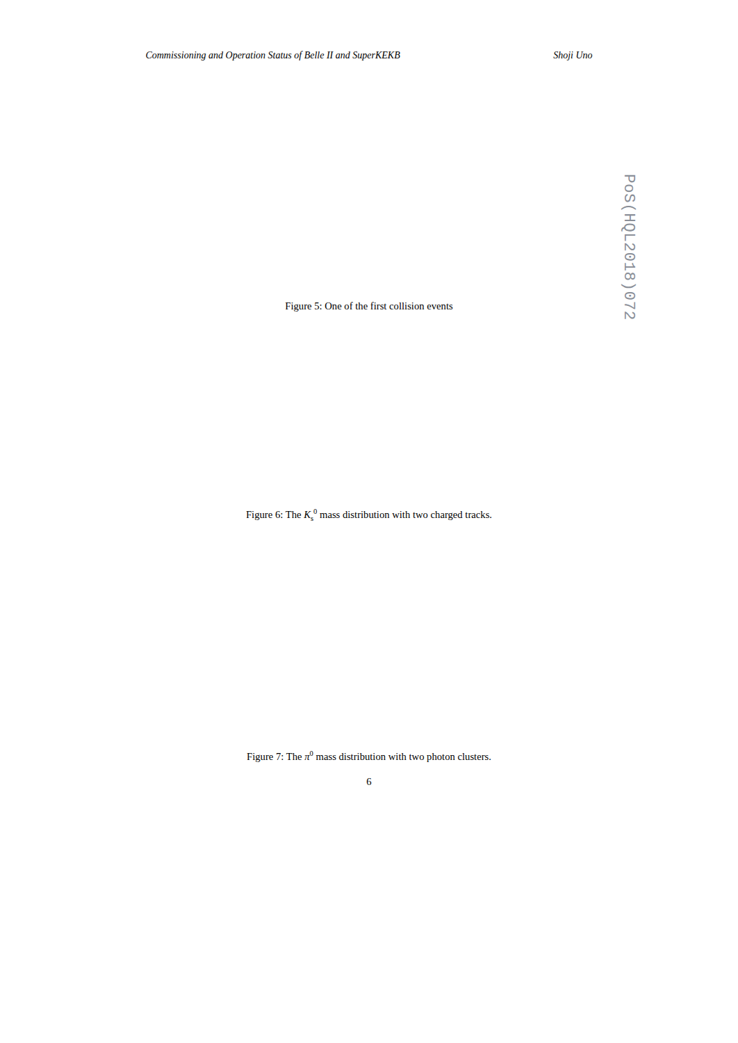Commissioning and Operation Status of Belle II and SuperKEKB
Shoji Uno
PoS(HQL2018)072
Figure 5: One of the first collision events
Figure 6: The Ks0 mass distribution with two charged tracks.
Figure 7: The π0 mass distribution with two photon clusters.
6